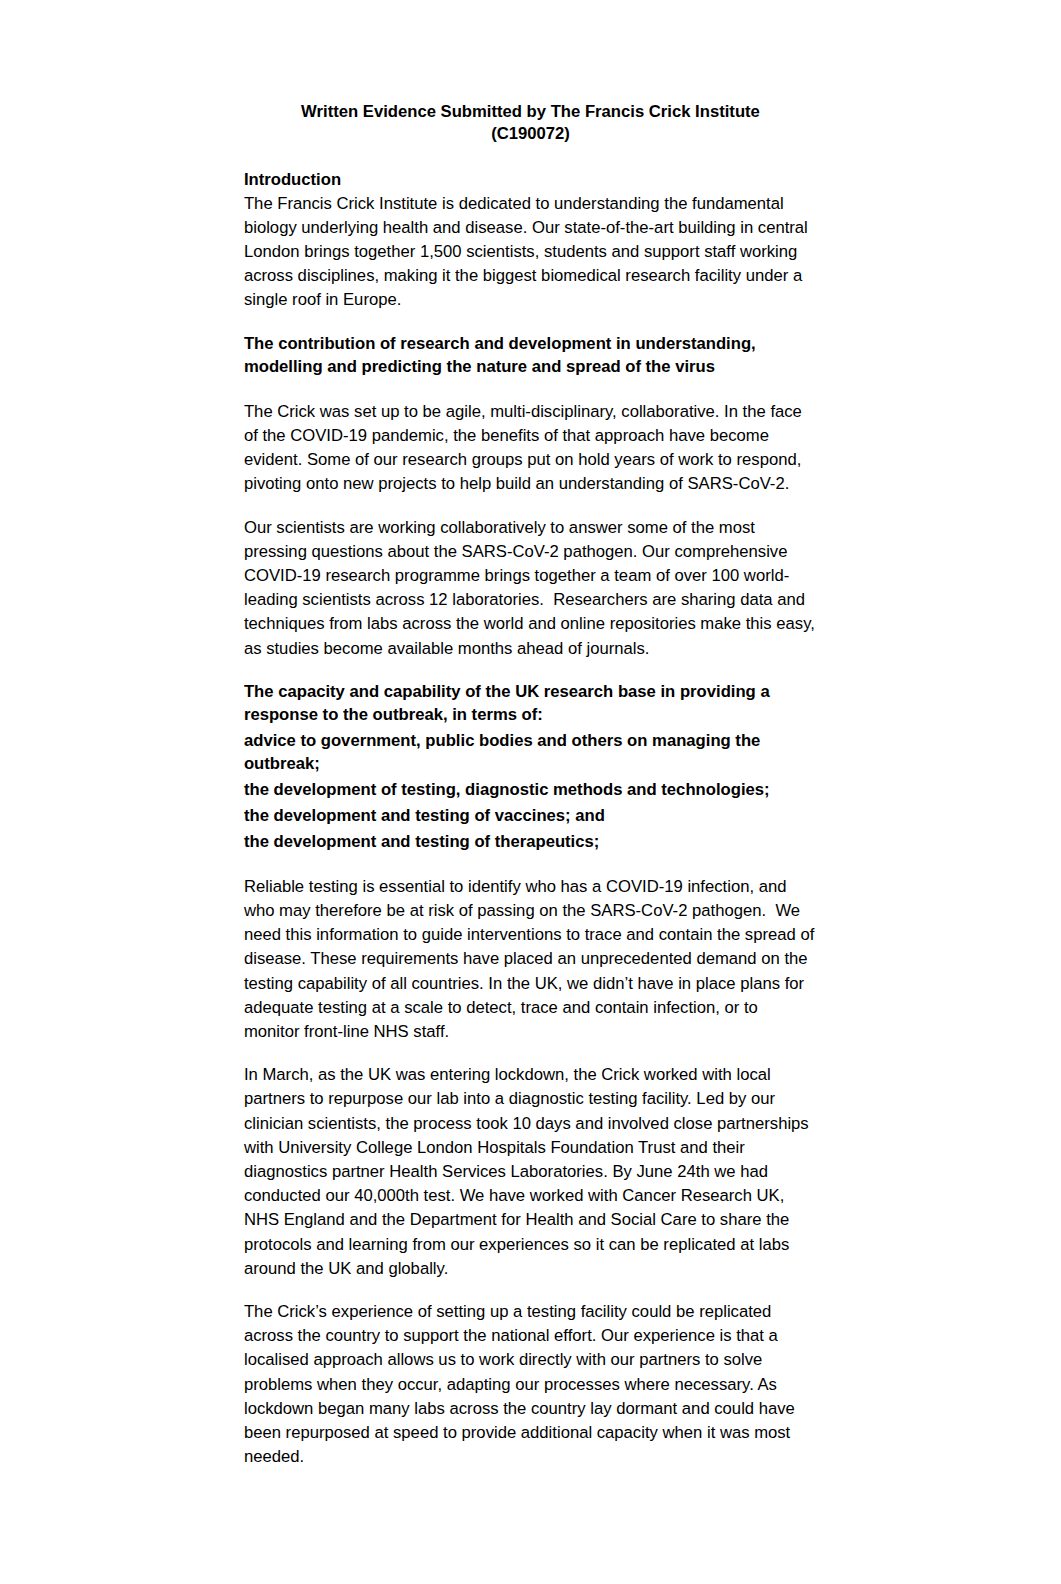Written Evidence Submitted by The Francis Crick Institute
(C190072)
Introduction
The Francis Crick Institute is dedicated to understanding the fundamental biology underlying health and disease. Our state-of-the-art building in central London brings together 1,500 scientists, students and support staff working across disciplines, making it the biggest biomedical research facility under a single roof in Europe.
The contribution of research and development in understanding, modelling and predicting the nature and spread of the virus
The Crick was set up to be agile, multi-disciplinary, collaborative. In the face of the COVID-19 pandemic, the benefits of that approach have become evident. Some of our research groups put on hold years of work to respond, pivoting onto new projects to help build an understanding of SARS-CoV-2.
Our scientists are working collaboratively to answer some of the most pressing questions about the SARS-CoV-2 pathogen. Our comprehensive COVID-19 research programme brings together a team of over 100 world-leading scientists across 12 laboratories. Researchers are sharing data and techniques from labs across the world and online repositories make this easy, as studies become available months ahead of journals.
The capacity and capability of the UK research base in providing a response to the outbreak, in terms of:
advice to government, public bodies and others on managing the outbreak;
the development of testing, diagnostic methods and technologies;
the development and testing of vaccines; and
the development and testing of therapeutics;
Reliable testing is essential to identify who has a COVID-19 infection, and who may therefore be at risk of passing on the SARS-CoV-2 pathogen. We need this information to guide interventions to trace and contain the spread of disease. These requirements have placed an unprecedented demand on the testing capability of all countries. In the UK, we didn’t have in place plans for adequate testing at a scale to detect, trace and contain infection, or to monitor front-line NHS staff.
In March, as the UK was entering lockdown, the Crick worked with local partners to repurpose our lab into a diagnostic testing facility. Led by our clinician scientists, the process took 10 days and involved close partnerships with University College London Hospitals Foundation Trust and their diagnostics partner Health Services Laboratories. By June 24th we had conducted our 40,000th test. We have worked with Cancer Research UK, NHS England and the Department for Health and Social Care to share the protocols and learning from our experiences so it can be replicated at labs around the UK and globally.
The Crick’s experience of setting up a testing facility could be replicated across the country to support the national effort. Our experience is that a localised approach allows us to work directly with our partners to solve problems when they occur, adapting our processes where necessary. As lockdown began many labs across the country lay dormant and could have been repurposed at speed to provide additional capacity when it was most needed.